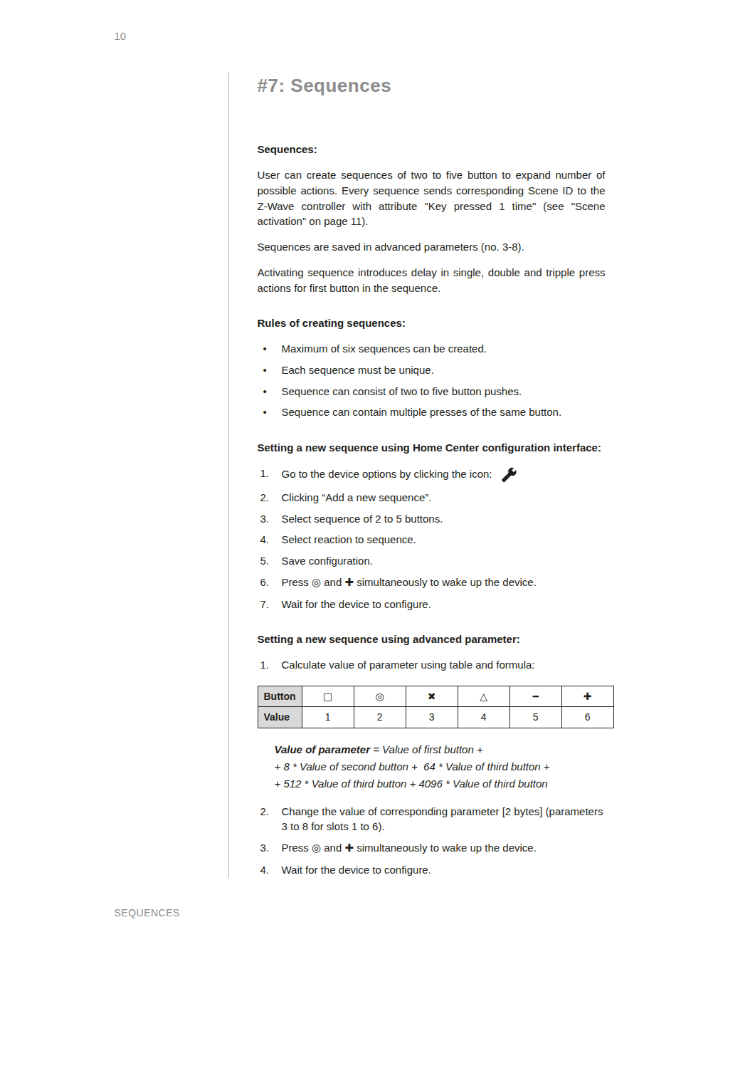10
#7: Sequences
Sequences:
User can create sequences of two to five button to expand number of possible actions. Every sequence sends corresponding Scene ID to the Z-Wave controller with attribute "Key pressed 1 time" (see "Scene activation" on page 11).
Sequences are saved in advanced parameters (no. 3-8).
Activating sequence introduces delay in single, double and tripple press actions for first button in the sequence.
Rules of creating sequences:
Maximum of six sequences can be created.
Each sequence must be unique.
Sequence can consist of two to five button pushes.
Sequence can contain multiple presses of the same button.
Setting a new sequence using Home Center configuration interface:
Go to the device options by clicking the icon:
Clicking “Add a new sequence”.
Select sequence of 2 to 5 buttons.
Select reaction to sequence.
Save configuration.
Press ◎ and ✚ simultaneously to wake up the device.
Wait for the device to configure.
Setting a new sequence using advanced parameter:
Calculate value of parameter using table and formula:
| Button | □ | ◎ | ✖ | △ | ━ | ✚ |
| Value | 1 | 2 | 3 | 4 | 5 | 6 |
Value of parameter = Value of first button +
+ 8 * Value of second button + 64 * Value of third button +
+ 512 * Value of third button + 4096 * Value of third button
Change the value of corresponding parameter [2 bytes] (parameters 3 to 8 for slots 1 to 6).
Press ◎ and ✚ simultaneously to wake up the device.
Wait for the device to configure.
SEQUENCES